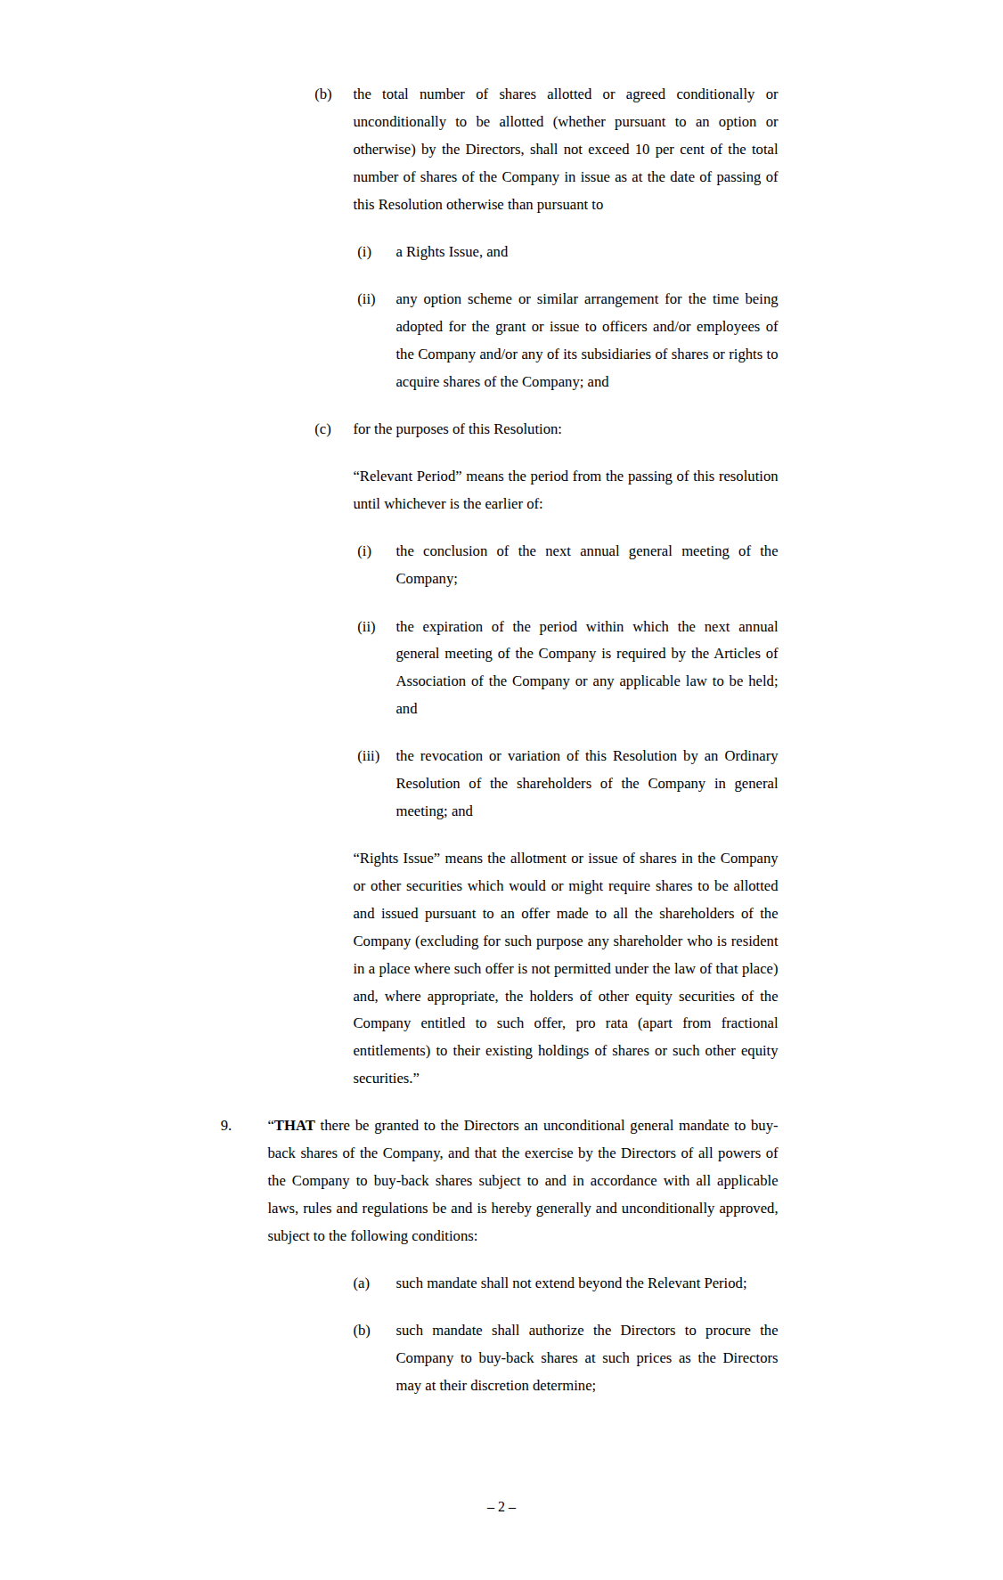(b) the total number of shares allotted or agreed conditionally or unconditionally to be allotted (whether pursuant to an option or otherwise) by the Directors, shall not exceed 10 per cent of the total number of shares of the Company in issue as at the date of passing of this Resolution otherwise than pursuant to
(i) a Rights Issue, and
(ii) any option scheme or similar arrangement for the time being adopted for the grant or issue to officers and/or employees of the Company and/or any of its subsidiaries of shares or rights to acquire shares of the Company; and
(c) for the purposes of this Resolution:
“Relevant Period” means the period from the passing of this resolution until whichever is the earlier of:
(i) the conclusion of the next annual general meeting of the Company;
(ii) the expiration of the period within which the next annual general meeting of the Company is required by the Articles of Association of the Company or any applicable law to be held; and
(iii) the revocation or variation of this Resolution by an Ordinary Resolution of the shareholders of the Company in general meeting; and
“Rights Issue” means the allotment or issue of shares in the Company or other securities which would or might require shares to be allotted and issued pursuant to an offer made to all the shareholders of the Company (excluding for such purpose any shareholder who is resident in a place where such offer is not permitted under the law of that place) and, where appropriate, the holders of other equity securities of the Company entitled to such offer, pro rata (apart from fractional entitlements) to their existing holdings of shares or such other equity securities.”
9.“THAT there be granted to the Directors an unconditional general mandate to buy-back shares of the Company, and that the exercise by the Directors of all powers of the Company to buy-back shares subject to and in accordance with all applicable laws, rules and regulations be and is hereby generally and unconditionally approved, subject to the following conditions:
(a) such mandate shall not extend beyond the Relevant Period;
(b) such mandate shall authorize the Directors to procure the Company to buy-back shares at such prices as the Directors may at their discretion determine;
– 2 –